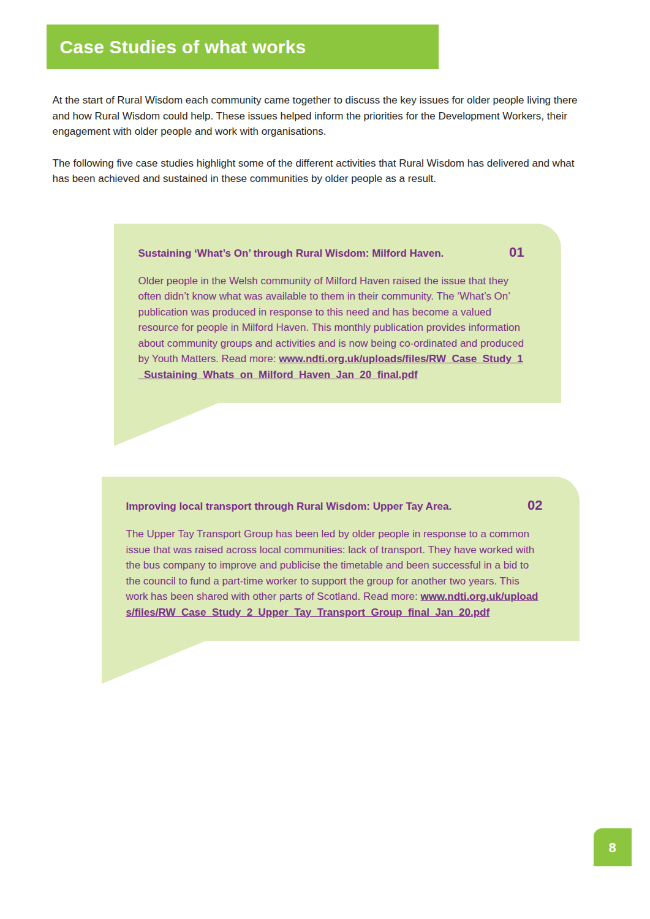Case Studies of what works
At the start of Rural Wisdom each community came together to discuss the key issues for older people living there and how Rural Wisdom could help. These issues helped inform the priorities for the Development Workers, their engagement with older people and work with organisations.
The following five case studies highlight some of the different activities that Rural Wisdom has delivered and what has been achieved and sustained in these communities by older people as a result.
Sustaining ‘What’s On’ through Rural Wisdom: Milford Haven. 01
Older people in the Welsh community of Milford Haven raised the issue that they often didn’t know what was available to them in their community. The ‘What’s On’ publication was produced in response to this need and has become a valued resource for people in Milford Haven. This monthly publication provides information about community groups and activities and is now being co-ordinated and produced by Youth Matters. Read more: www.ndti.org.uk/uploads/files/RW_Case_Study_1_Sustaining_Whats_on_Milford_Haven_Jan_20_final.pdf
Improving local transport through Rural Wisdom: Upper Tay Area. 02
The Upper Tay Transport Group has been led by older people in response to a common issue that was raised across local communities: lack of transport. They have worked with the bus company to improve and publicise the timetable and been successful in a bid to the council to fund a part-time worker to support the group for another two years. This work has been shared with other parts of Scotland. Read more: www.ndti.org.uk/uploads/files/RW_Case_Study_2_Upper_Tay_Transport_Group_final_Jan_20.pdf
8